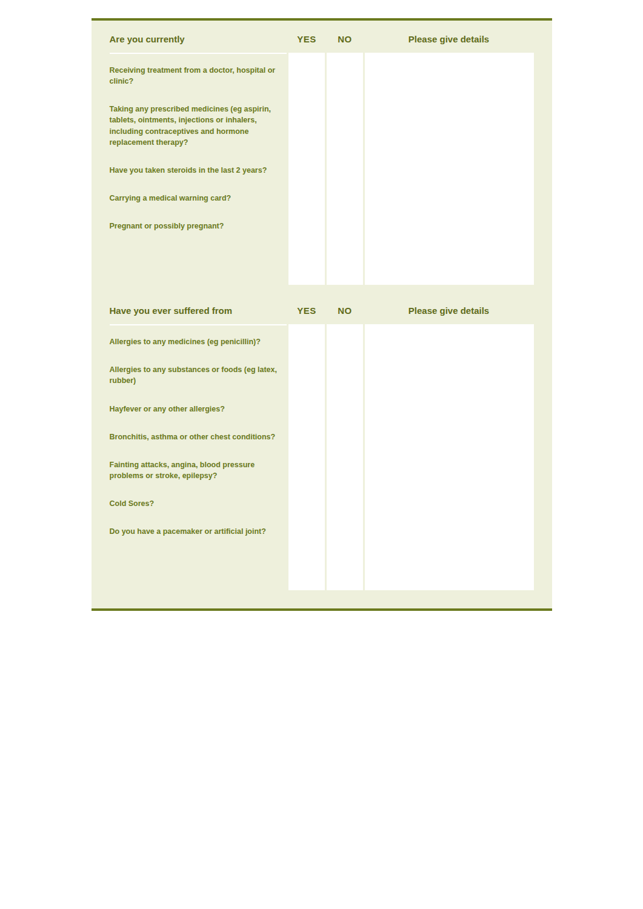| Are you currently | YES | NO | Please give details |
| --- | --- | --- | --- |
| Receiving treatment from a doctor, hospital or clinic? | | | |
| Taking any prescribed medicines (eg aspirin, tablets, ointments, injections or inhalers, including contraceptives and hormone replacement therapy? | | | |
| Have you taken steroids in the last 2 years? | | | |
| Carrying a medical warning card? | | | |
| Pregnant or possibly pregnant? | | | |
| Have you ever suffered from | YES | NO | Please give details |
| --- | --- | --- | --- |
| Allergies to any medicines (eg penicillin)? | | | |
| Allergies to any substances or foods (eg latex, rubber) | | | |
| Hayfever or any other allergies? | | | |
| Bronchitis, asthma or other chest conditions? | | | |
| Fainting attacks, angina, blood pressure problems or stroke, epilepsy? | | | |
| Cold Sores? | | | |
| Do you have a pacemaker or artificial joint? | | | |